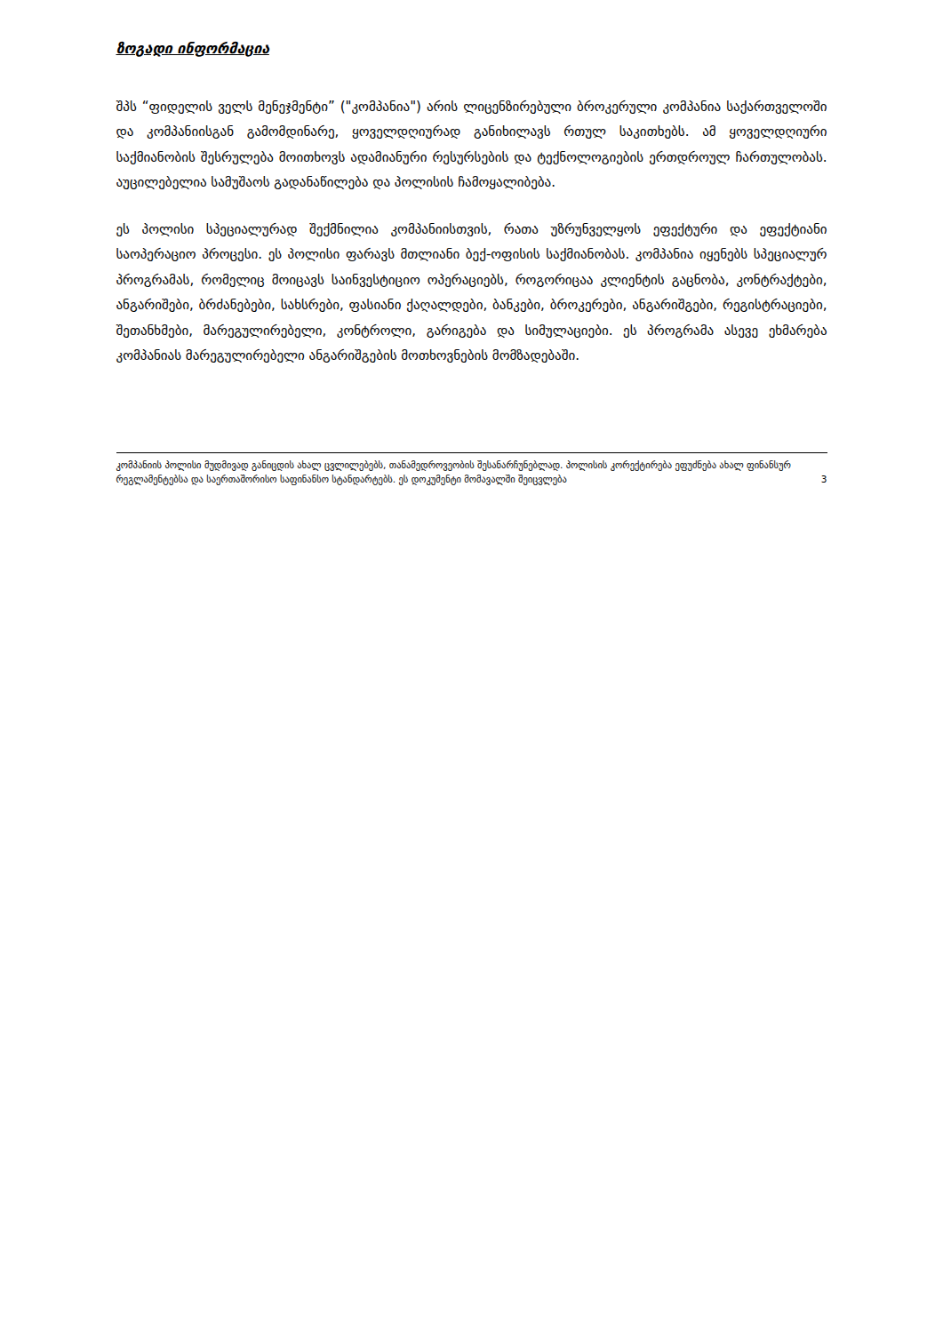ზოგადი ინფორმაცია
შპს “ფიდელის ველს მენეჯმენტი” ("კომპანია") არის ლიცენზირებული ბროკერული კომპანია საქართველოში და კომპანიისგან გამომდინარე, ყოველდღიურად განიხილავს რთულ საკითხებს. ამ ყოველდღიური საქმიანობის შესრულება მოითხოვს ადამიანური რესურსების და ტექნოლოგიების ერთდროულ ჩართულობას. აუცილებელია სამუშაოს გადანაწილება და პოლისის ჩამოყალიბება.
ეს პოლისი სპეციალურად შექმნილია კომპანიისთვის, რათა უზრუნველყოს ეფექტური და ეფექტიანი საოპერაციო პროცესი. ეს პოლისი ფარავს მთლიანი ბექ-ოფისის საქმიანობას. კომპანია იყენებს სპეციალურ პროგრამას, რომელიც მოიცავს საინვესტიციო ოპერაციებს, როგორიცაა კლიენტის გაცნობა, კონტრაქტები, ანგარიშები, ბრძანებები, სახსრები, ფასიანი ქაღალდები, ბანკები, ბროკერები, ანგარიშგები, რეგისტრაციები, შეთანხმები, მარეგულირებელი, კონტროლი, გარიგება და სიმულაციები. ეს პროგრამა ასევე ეხმარება კომპანიას მარეგულირებელი ანგარიშგების მოთხოვნების მომზადებაში.
კომპანიის პოლისი მუდმივად განიცდის ახალ ცვლილებებს, თანამედროვეობის შესანარჩუნებლად. პოლისის კორექტირება ეფუძნება ახალ ფინანსურ რეგლამენტებსა და საერთაშორისო საფინანსო სტანდარტებს. ეს დოკუმენტი მომავალში შეიცვლება 3